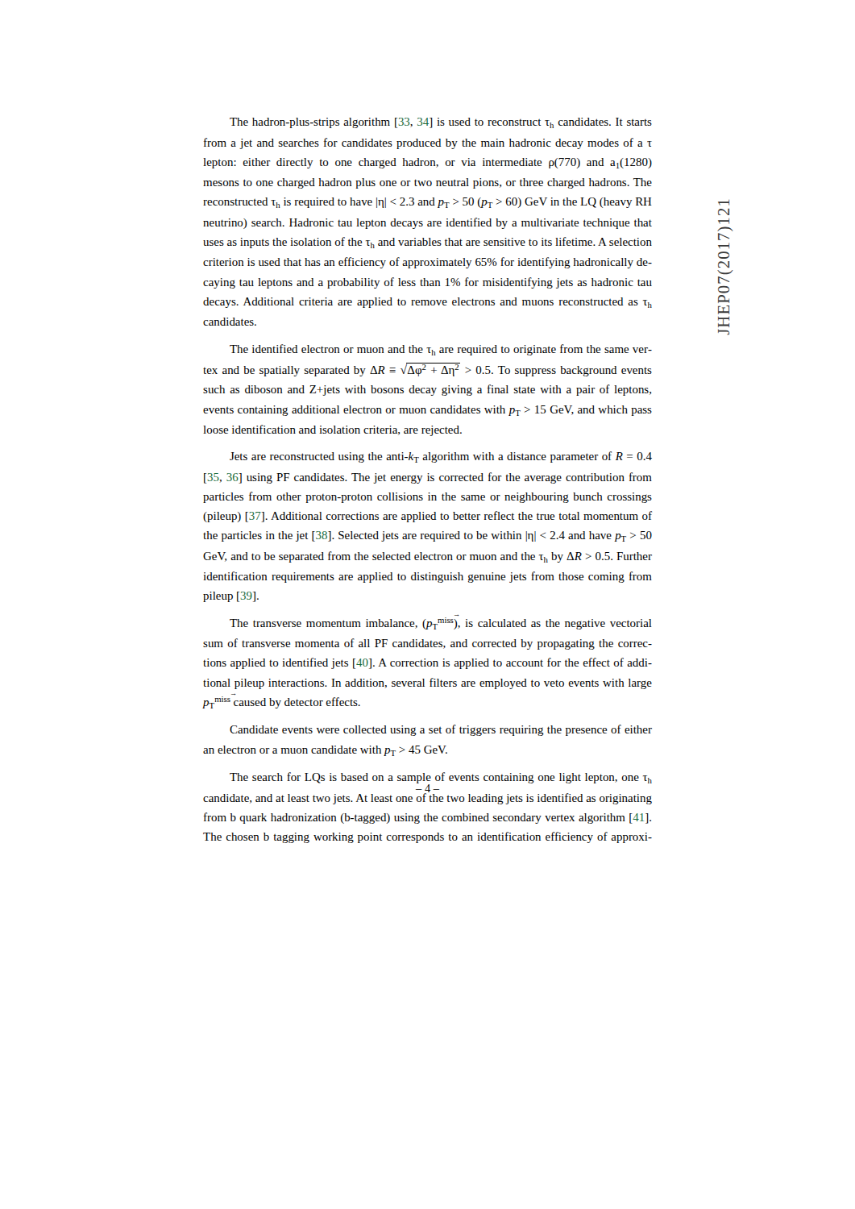JHEP07(2017)121
The hadron-plus-strips algorithm [33, 34] is used to reconstruct τh candidates. It starts from a jet and searches for candidates produced by the main hadronic decay modes of a τ lepton: either directly to one charged hadron, or via intermediate ρ(770) and a1(1280) mesons to one charged hadron plus one or two neutral pions, or three charged hadrons. The reconstructed τh is required to have |η| < 2.3 and pT > 50 (pT > 60) GeV in the LQ (heavy RH neutrino) search. Hadronic tau lepton decays are identified by a multivariate technique that uses as inputs the isolation of the τh and variables that are sensitive to its lifetime. A selection criterion is used that has an efficiency of approximately 65% for identifying hadronically decaying tau leptons and a probability of less than 1% for misidentifying jets as hadronic tau decays. Additional criteria are applied to remove electrons and muons reconstructed as τh candidates.
The identified electron or muon and the τh are required to originate from the same vertex and be spatially separated by ΔR ≡ √Δφ2 + Δη2 > 0.5. To suppress background events such as diboson and Z+jets with bosons decay giving a final state with a pair of leptons, events containing additional electron or muon candidates with pT > 15 GeV, and which pass loose identification and isolation criteria, are rejected.
Jets are reconstructed using the anti-kT algorithm with a distance parameter of R = 0.4 [35, 36] using PF candidates. The jet energy is corrected for the average contribution from particles from other proton-proton collisions in the same or neighbouring bunch crossings (pileup) [37]. Additional corrections are applied to better reflect the true total momentum of the particles in the jet [38]. Selected jets are required to be within |η| < 2.4 and have pT > 50 GeV, and to be separated from the selected electron or muon and the τh by ΔR > 0.5. Further identification requirements are applied to distinguish genuine jets from those coming from pileup [39].
The transverse momentum imbalance, (pTmiss), is calculated as the negative vectorial sum of transverse momenta of all PF candidates, and corrected by propagating the corrections applied to identified jets [40]. A correction is applied to account for the effect of additional pileup interactions. In addition, several filters are employed to veto events with large pTmiss caused by detector effects.
Candidate events were collected using a set of triggers requiring the presence of either an electron or a muon candidate with pT > 45 GeV.
The search for LQs is based on a sample of events containing one light lepton, one τh candidate, and at least two jets. At least one of the two leading jets is identified as originating from b quark hadronization (b-tagged) using the combined secondary vertex algorithm [41]. The chosen b tagging working point corresponds to an identification efficiency of approximately 70% with about 1% misidentification rate from light quarks. The lepton and τh candidate are required to have opposite electric charge. There are two possible combinations of two tau candidates, with two jets, and the combination that minimises the difference in masses between the two resulting tau candidate-jet systems is chosen. Additionally, the invariant mass of the system formed by the visible particles of the τh candidate and a jet is required to be greater than 250 GeV.
The search for a WR boson decaying into a heavy neutrino uses the same data sample as used by the LQ search. The pTmiss is required to be above 50 GeV and the invariant mass of the light lepton and the τh is required to be greater than 150 GeV.
– 4 –